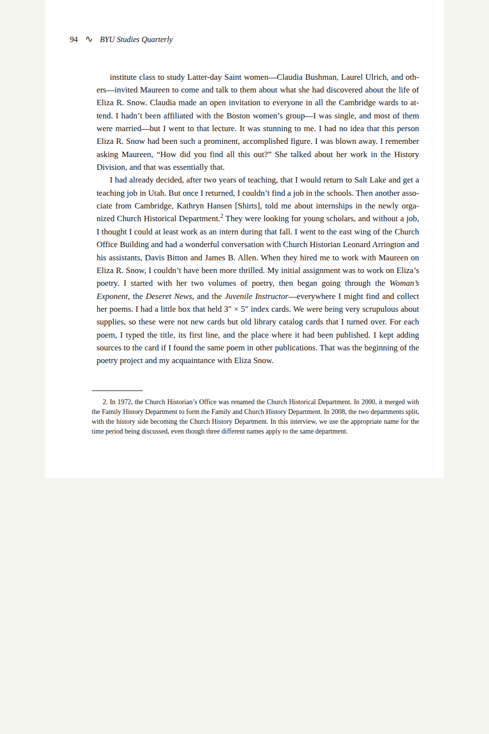94 ∿ BYU Studies Quarterly
institute class to study Latter-day Saint women—Claudia Bushman, Laurel Ulrich, and others—invited Maureen to come and talk to them about what she had discovered about the life of Eliza R. Snow. Claudia made an open invitation to everyone in all the Cambridge wards to attend. I hadn’t been affiliated with the Boston women’s group—I was single, and most of them were married—but I went to that lecture. It was stunning to me. I had no idea that this person Eliza R. Snow had been such a prominent, accomplished figure. I was blown away. I remember asking Maureen, “How did you find all this out?” She talked about her work in the History Division, and that was essentially that.
I had already decided, after two years of teaching, that I would return to Salt Lake and get a teaching job in Utah. But once I returned, I couldn’t find a job in the schools. Then another associate from Cambridge, Kathryn Hansen [Shirts], told me about internships in the newly organized Church Historical Department.2 They were looking for young scholars, and without a job, I thought I could at least work as an intern during that fall. I went to the east wing of the Church Office Building and had a wonderful conversation with Church Historian Leonard Arrington and his assistants, Davis Bitton and James B. Allen. When they hired me to work with Maureen on Eliza R. Snow, I couldn’t have been more thrilled. My initial assignment was to work on Eliza’s poetry. I started with her two volumes of poetry, then began going through the Woman’s Exponent, the Deseret News, and the Juvenile Instructor—everywhere I might find and collect her poems. I had a little box that held 3″ × 5″ index cards. We were being very scrupulous about supplies, so these were not new cards but old library catalog cards that I turned over. For each poem, I typed the title, its first line, and the place where it had been published. I kept adding sources to the card if I found the same poem in other publications. That was the beginning of the poetry project and my acquaintance with Eliza Snow.
2. In 1972, the Church Historian’s Office was renamed the Church Historical Department. In 2000, it merged with the Family History Department to form the Family and Church History Department. In 2008, the two departments split, with the history side becoming the Church History Department. In this interview, we use the appropriate name for the time period being discussed, even though three different names apply to the same department.